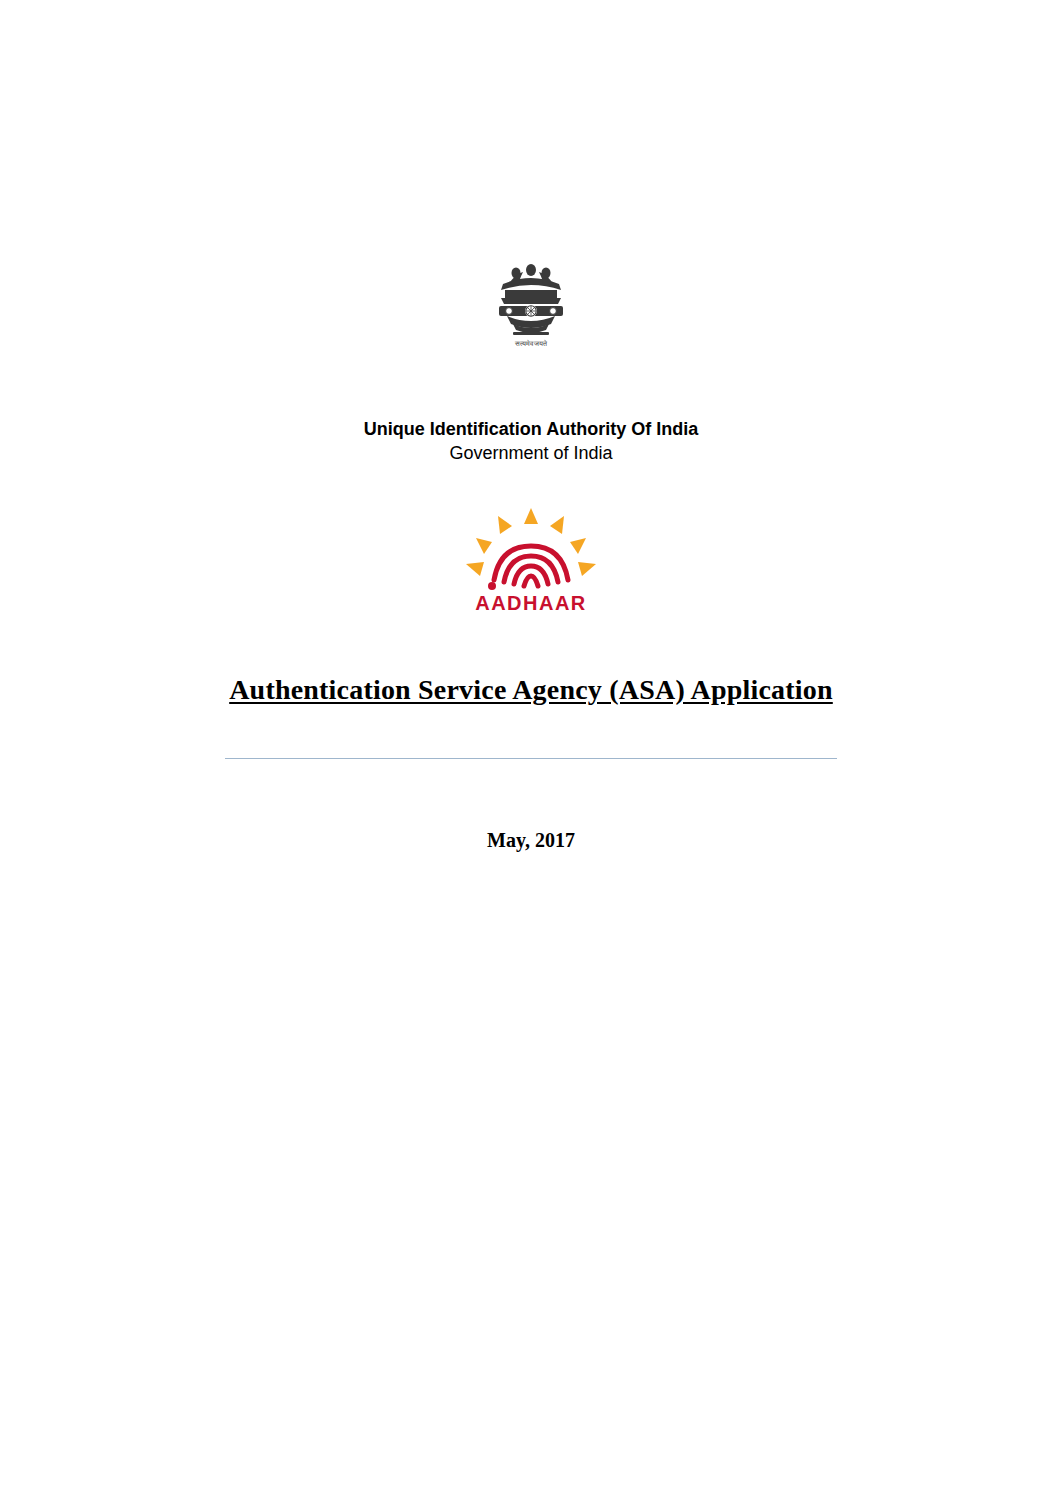सत्यमेव जयते
Unique Identification Authority Of India
Government of India
AADHAAR
Authentication Service Agency (ASA) Application
May, 2017